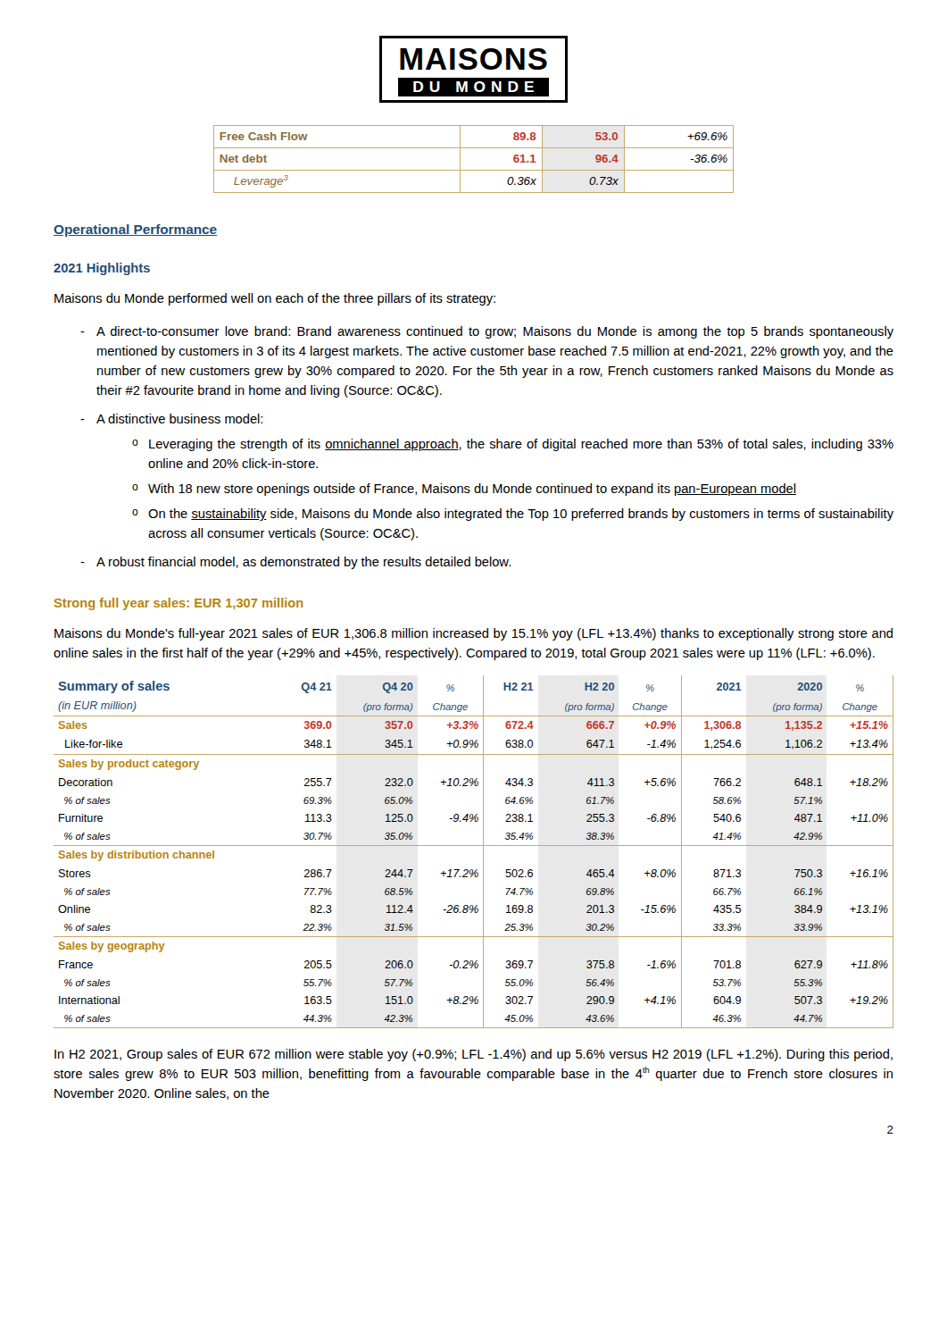MAISONS
DU MONDE
| Free Cash Flow | 89.8 | 53.0 | +69.6% |
| Net debt | 61.1 | 96.4 | -36.6% |
| Leverage 3 | 0.36x | 0.73x | |
Operational Performance
2021 Highlights
Maisons du Monde performed well on each of the three pillars of its strategy:
A direct-to-consumer love brand: Brand awareness continued to grow; Maisons du Monde is among the top 5 brands spontaneously mentioned by customers in 3 of its 4 largest markets. The active customer base reached 7.5 million at end-2021, 22% growth yoy, and the number of new customers grew by 30% compared to 2020. For the 5th year in a row, French customers ranked Maisons du Monde as their #2 favourite brand in home and living (Source: OC&C).
A distinctive business model:
Leveraging the strength of its omnichannel approach, the share of digital reached more than 53% of total sales, including 33% online and 20% click-in-store.
With 18 new store openings outside of France, Maisons du Monde continued to expand its pan-European model
On the sustainability side, Maisons du Monde also integrated the Top 10 preferred brands by customers in terms of sustainability across all consumer verticals (Source: OC&C).
A robust financial model, as demonstrated by the results detailed below.
Strong full year sales: EUR 1,307 million
Maisons du Monde's full-year 2021 sales of EUR 1,306.8 million increased by 15.1% yoy (LFL +13.4%) thanks to exceptionally strong store and online sales in the first half of the year (+29% and +45%, respectively). Compared to 2019, total Group 2021 sales were up 11% (LFL: +6.0%).
| Summary of sales | Q4 21 | Q4 20 | % | H2 21 | H2 20 | % | 2021 | 2020 | % |
| (in EUR million) | | (pro forma) | Change | | (pro forma) | Change | | (pro forma) | Change |
| Sales | 369.0 | 357.0 | +3.3% | 672.4 | 666.7 | +0.9% | 1,306.8 | 1,135.2 | +15.1% |
| Like-for-like | 348.1 | 345.1 | +0.9% | 638.0 | 647.1 | -1.4% | 1,254.6 | 1,106.2 | +13.4% |
| Sales by product category | | | | | | | | | |
| Decoration | 255.7 | 232.0 | +10.2% | 434.3 | 411.3 | +5.6% | 766.2 | 648.1 | +18.2% |
| % of sales | 69.3% | 65.0% | | 64.6% | 61.7% | | 58.6% | 57.1% | |
| Furniture | 113.3 | 125.0 | -9.4% | 238.1 | 255.3 | -6.8% | 540.6 | 487.1 | +11.0% |
| % of sales | 30.7% | 35.0% | | 35.4% | 38.3% | | 41.4% | 42.9% | |
| Sales by distribution channel | | | | | | | | | |
| Stores | 286.7 | 244.7 | +17.2% | 502.6 | 465.4 | +8.0% | 871.3 | 750.3 | +16.1% |
| % of sales | 77.7% | 68.5% | | 74.7% | 69.8% | | 66.7% | 66.1% | |
| Online | 82.3 | 112.4 | -26.8% | 169.8 | 201.3 | -15.6% | 435.5 | 384.9 | +13.1% |
| % of sales | 22.3% | 31.5% | | 25.3% | 30.2% | | 33.3% | 33.9% | |
| Sales by geography | | | | | | | | | |
| France | 205.5 | 206.0 | -0.2% | 369.7 | 375.8 | -1.6% | 701.8 | 627.9 | +11.8% |
| % of sales | 55.7% | 57.7% | | 55.0% | 56.4% | | 53.7% | 55.3% | |
| International | 163.5 | 151.0 | +8.2% | 302.7 | 290.9 | +4.1% | 604.9 | 507.3 | +19.2% |
| % of sales | 44.3% | 42.3% | | 45.0% | 43.6% | | 46.3% | 44.7% | |
In H2 2021, Group sales of EUR 672 million were stable yoy (+0.9%; LFL -1.4%) and up 5.6% versus H2 2019 (LFL +1.2%). During this period, store sales grew 8% to EUR 503 million, benefitting from a favourable comparable base in the 4th quarter due to French store closures in November 2020. Online sales, on the
2